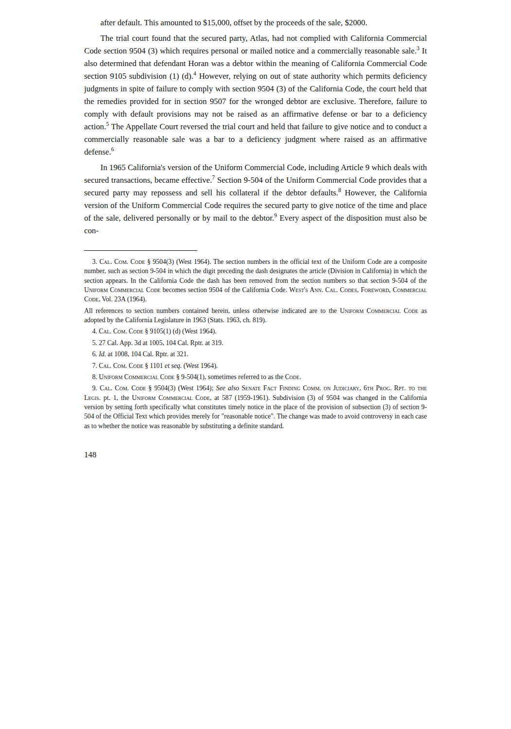after default. This amounted to $15,000, offset by the proceeds of the sale, $2000.
The trial court found that the secured party, Atlas, had not complied with California Commercial Code section 9504 (3) which requires personal or mailed notice and a commercially reasonable sale.3 It also determined that defendant Horan was a debtor within the meaning of California Commercial Code section 9105 subdivision (1) (d).4 However, relying on out of state authority which permits deficiency judgments in spite of failure to comply with section 9504 (3) of the California Code, the court held that the remedies provided for in section 9507 for the wronged debtor are exclusive. Therefore, failure to comply with default provisions may not be raised as an affirmative defense or bar to a deficiency action.5 The Appellate Court reversed the trial court and held that failure to give notice and to conduct a commercially reasonable sale was a bar to a deficiency judgment where raised as an affirmative defense.6
In 1965 California's version of the Uniform Commercial Code, including Article 9 which deals with secured transactions, became effective.7 Section 9-504 of the Uniform Commercial Code provides that a secured party may repossess and sell his collateral if the debtor defaults.8 However, the California version of the Uniform Commercial Code requires the secured party to give notice of the time and place of the sale, delivered personally or by mail to the debtor.9 Every aspect of the disposition must also be con-
3. Cal. Com. Code § 9504(3) (West 1964). The section numbers in the official text of the Uniform Code are a composite number, such as section 9-504 in which the digit preceding the dash designates the article (Division in California) in which the section appears. In the California Code the dash has been removed from the section numbers so that section 9-504 of the Uniform Commercial Code becomes section 9504 of the California Code. West's Ann. Cal. Codes, Foreword, Commercial Code, Vol. 23A (1964).
All references to section numbers contained herein, unless otherwise indicated are to the Uniform Commercial Code as adopted by the California Legislature in 1963 (Stats. 1963, ch. 819).
4. Cal. Com. Code § 9105(1) (d) (West 1964).
5. 27 Cal. App. 3d at 1005, 104 Cal. Rptr. at 319.
6. Id. at 1008, 104 Cal. Rptr. at 321.
7. Cal. Com. Code § 1101 et seq. (West 1964).
8. Uniform Commercial Code § 9-504(1), sometimes referred to as the Code.
9. Cal. Com. Code § 9504(3) (West 1964); See also Senate Fact Finding Comm. on Judiciary, 6th Prog. Rpt. to the Legis. pt. 1, the Uniform Commercial Code, at 587 (1959-1961). Subdivision (3) of 9504 was changed in the California version by setting forth specifically what constitutes timely notice in the place of the provision of subsection (3) of section 9-504 of the Official Text which provides merely for "reasonable notice". The change was made to avoid controversy in each case as to whether the notice was reasonable by substituting a definite standard.
148